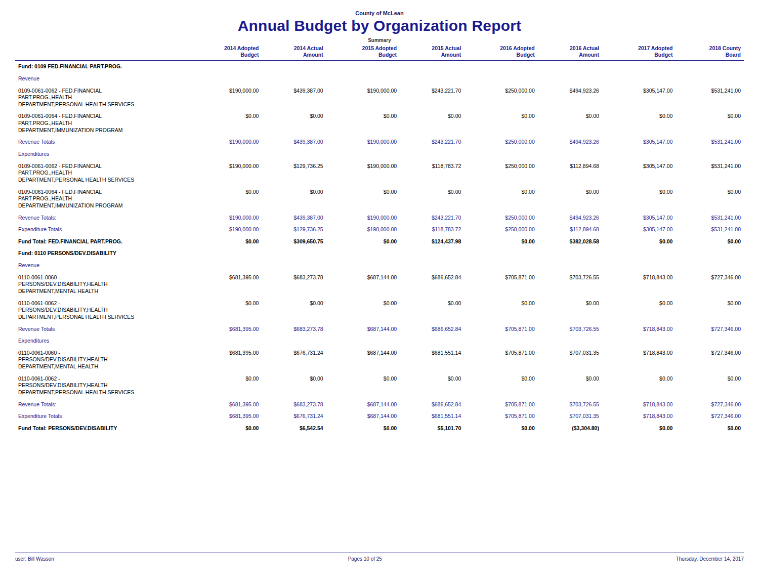County of McLean
Annual Budget by Organization Report
Summary
| | 2014 Adopted Budget | 2014 Actual Amount | 2015 Adopted Budget | 2015 Actual Amount | 2016 Adopted Budget | 2016 Actual Amount | 2017 Adopted Budget | 2018 County Board |
| --- | --- | --- | --- | --- | --- | --- | --- | --- |
| Fund: 0109 FED.FINANCIAL PART.PROG. |
| Revenue |
| 0109-0061-0062 - FED.FINANCIAL PART.PROG.,HEALTH DEPARTMENT,PERSONAL HEALTH SERVICES | $190,000.00 | $439,387.00 | $190,000.00 | $243,221.70 | $250,000.00 | $494,923.26 | $305,147.00 | $531,241.00 |
| 0109-0061-0064 - FED.FINANCIAL PART.PROG.,HEALTH DEPARTMENT,IMMUNIZATION PROGRAM | $0.00 | $0.00 | $0.00 | $0.00 | $0.00 | $0.00 | $0.00 | $0.00 |
| Revenue Totals | $190,000.00 | $439,387.00 | $190,000.00 | $243,221.70 | $250,000.00 | $494,923.26 | $305,147.00 | $531,241.00 |
| Expenditures |
| 0109-0061-0062 - FED.FINANCIAL PART.PROG.,HEALTH DEPARTMENT,PERSONAL HEALTH SERVICES | $190,000.00 | $129,736.25 | $190,000.00 | $118,783.72 | $250,000.00 | $112,894.68 | $305,147.00 | $531,241.00 |
| 0109-0061-0064 - FED.FINANCIAL PART.PROG.,HEALTH DEPARTMENT,IMMUNIZATION PROGRAM | $0.00 | $0.00 | $0.00 | $0.00 | $0.00 | $0.00 | $0.00 | $0.00 |
| Revenue Totals: | $190,000.00 | $439,387.00 | $190,000.00 | $243,221.70 | $250,000.00 | $494,923.26 | $305,147.00 | $531,241.00 |
| Expenditure Totals | $190,000.00 | $129,736.25 | $190,000.00 | $118,783.72 | $250,000.00 | $112,894.68 | $305,147.00 | $531,241.00 |
| Fund Total: FED.FINANCIAL PART.PROG. | $0.00 | $309,650.75 | $0.00 | $124,437.98 | $0.00 | $382,028.58 | $0.00 | $0.00 |
| Fund: 0110 PERSONS/DEV.DISABILITY |
| Revenue |
| 0110-0061-0060 - PERSONS/DEV.DISABILITY,HEALTH DEPARTMENT,MENTAL HEALTH | $681,395.00 | $683,273.78 | $687,144.00 | $686,652.84 | $705,871.00 | $703,726.55 | $718,843.00 | $727,346.00 |
| 0110-0061-0062 - PERSONS/DEV.DISABILITY,HEALTH DEPARTMENT,PERSONAL HEALTH SERVICES | $0.00 | $0.00 | $0.00 | $0.00 | $0.00 | $0.00 | $0.00 | $0.00 |
| Revenue Totals | $681,395.00 | $683,273.78 | $687,144.00 | $686,652.84 | $705,871.00 | $703,726.55 | $718,843.00 | $727,346.00 |
| Expenditures |
| 0110-0061-0060 - PERSONS/DEV.DISABILITY,HEALTH DEPARTMENT,MENTAL HEALTH | $681,395.00 | $676,731.24 | $687,144.00 | $681,551.14 | $705,871.00 | $707,031.35 | $718,843.00 | $727,346.00 |
| 0110-0061-0062 - PERSONS/DEV.DISABILITY,HEALTH DEPARTMENT,PERSONAL HEALTH SERVICES | $0.00 | $0.00 | $0.00 | $0.00 | $0.00 | $0.00 | $0.00 | $0.00 |
| Revenue Totals: | $681,395.00 | $683,273.78 | $687,144.00 | $686,652.84 | $705,871.00 | $703,726.55 | $718,843.00 | $727,346.00 |
| Expenditure Totals | $681,395.00 | $676,731.24 | $687,144.00 | $681,551.14 | $705,871.00 | $707,031.35 | $718,843.00 | $727,346.00 |
| Fund Total: PERSONS/DEV.DISABILITY | $0.00 | $6,542.54 | $0.00 | $5,101.70 | $0.00 | ($3,304.80) | $0.00 | $0.00 |
user: Bill Wasson
Pages 10 of 25
Thursday, December 14, 2017